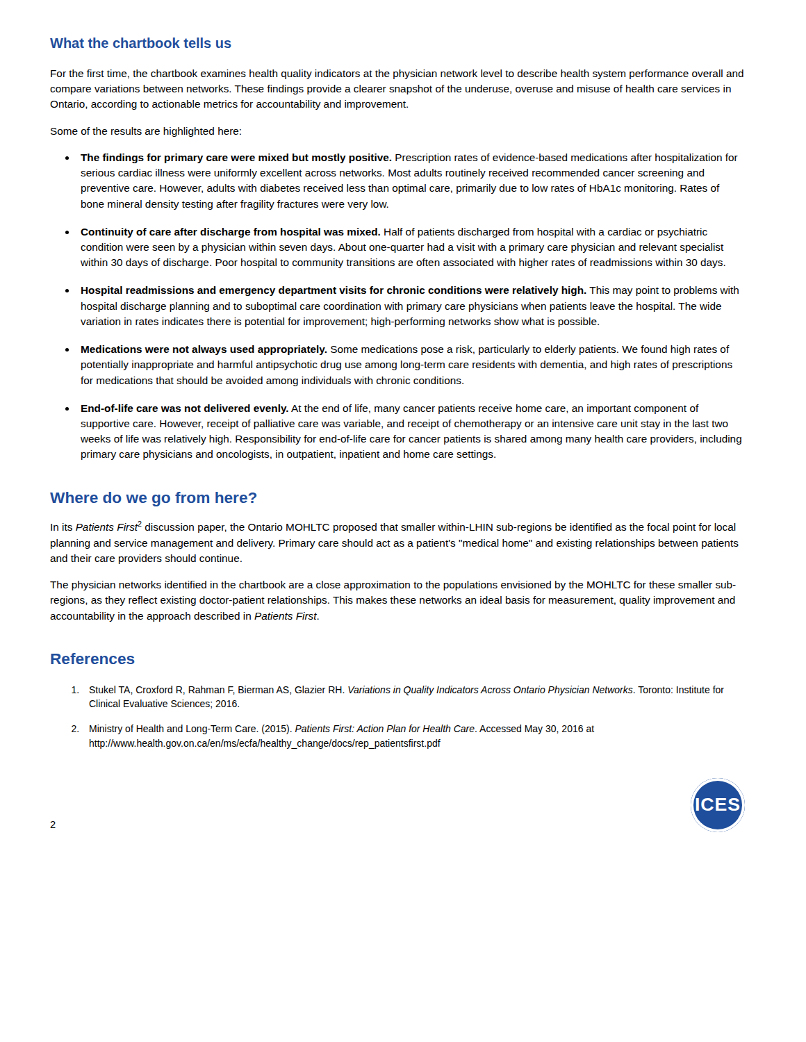What the chartbook tells us
For the first time, the chartbook examines health quality indicators at the physician network level to describe health system performance overall and compare variations between networks. These findings provide a clearer snapshot of the underuse, overuse and misuse of health care services in Ontario, according to actionable metrics for accountability and improvement.
Some of the results are highlighted here:
The findings for primary care were mixed but mostly positive. Prescription rates of evidence-based medications after hospitalization for serious cardiac illness were uniformly excellent across networks. Most adults routinely received recommended cancer screening and preventive care. However, adults with diabetes received less than optimal care, primarily due to low rates of HbA1c monitoring. Rates of bone mineral density testing after fragility fractures were very low.
Continuity of care after discharge from hospital was mixed. Half of patients discharged from hospital with a cardiac or psychiatric condition were seen by a physician within seven days. About one-quarter had a visit with a primary care physician and relevant specialist within 30 days of discharge. Poor hospital to community transitions are often associated with higher rates of readmissions within 30 days.
Hospital readmissions and emergency department visits for chronic conditions were relatively high. This may point to problems with hospital discharge planning and to suboptimal care coordination with primary care physicians when patients leave the hospital. The wide variation in rates indicates there is potential for improvement; high-performing networks show what is possible.
Medications were not always used appropriately. Some medications pose a risk, particularly to elderly patients. We found high rates of potentially inappropriate and harmful antipsychotic drug use among long-term care residents with dementia, and high rates of prescriptions for medications that should be avoided among individuals with chronic conditions.
End-of-life care was not delivered evenly. At the end of life, many cancer patients receive home care, an important component of supportive care. However, receipt of palliative care was variable, and receipt of chemotherapy or an intensive care unit stay in the last two weeks of life was relatively high. Responsibility for end-of-life care for cancer patients is shared among many health care providers, including primary care physicians and oncologists, in outpatient, inpatient and home care settings.
Where do we go from here?
In its Patients First2 discussion paper, the Ontario MOHLTC proposed that smaller within-LHIN sub-regions be identified as the focal point for local planning and service management and delivery. Primary care should act as a patient's "medical home" and existing relationships between patients and their care providers should continue.
The physician networks identified in the chartbook are a close approximation to the populations envisioned by the MOHLTC for these smaller sub-regions, as they reflect existing doctor-patient relationships. This makes these networks an ideal basis for measurement, quality improvement and accountability in the approach described in Patients First.
References
Stukel TA, Croxford R, Rahman F, Bierman AS, Glazier RH. Variations in Quality Indicators Across Ontario Physician Networks. Toronto: Institute for Clinical Evaluative Sciences; 2016.
Ministry of Health and Long-Term Care. (2015). Patients First: Action Plan for Health Care. Accessed May 30, 2016 at http://www.health.gov.on.ca/en/ms/ecfa/healthy_change/docs/rep_patientsfirst.pdf
2
ICES